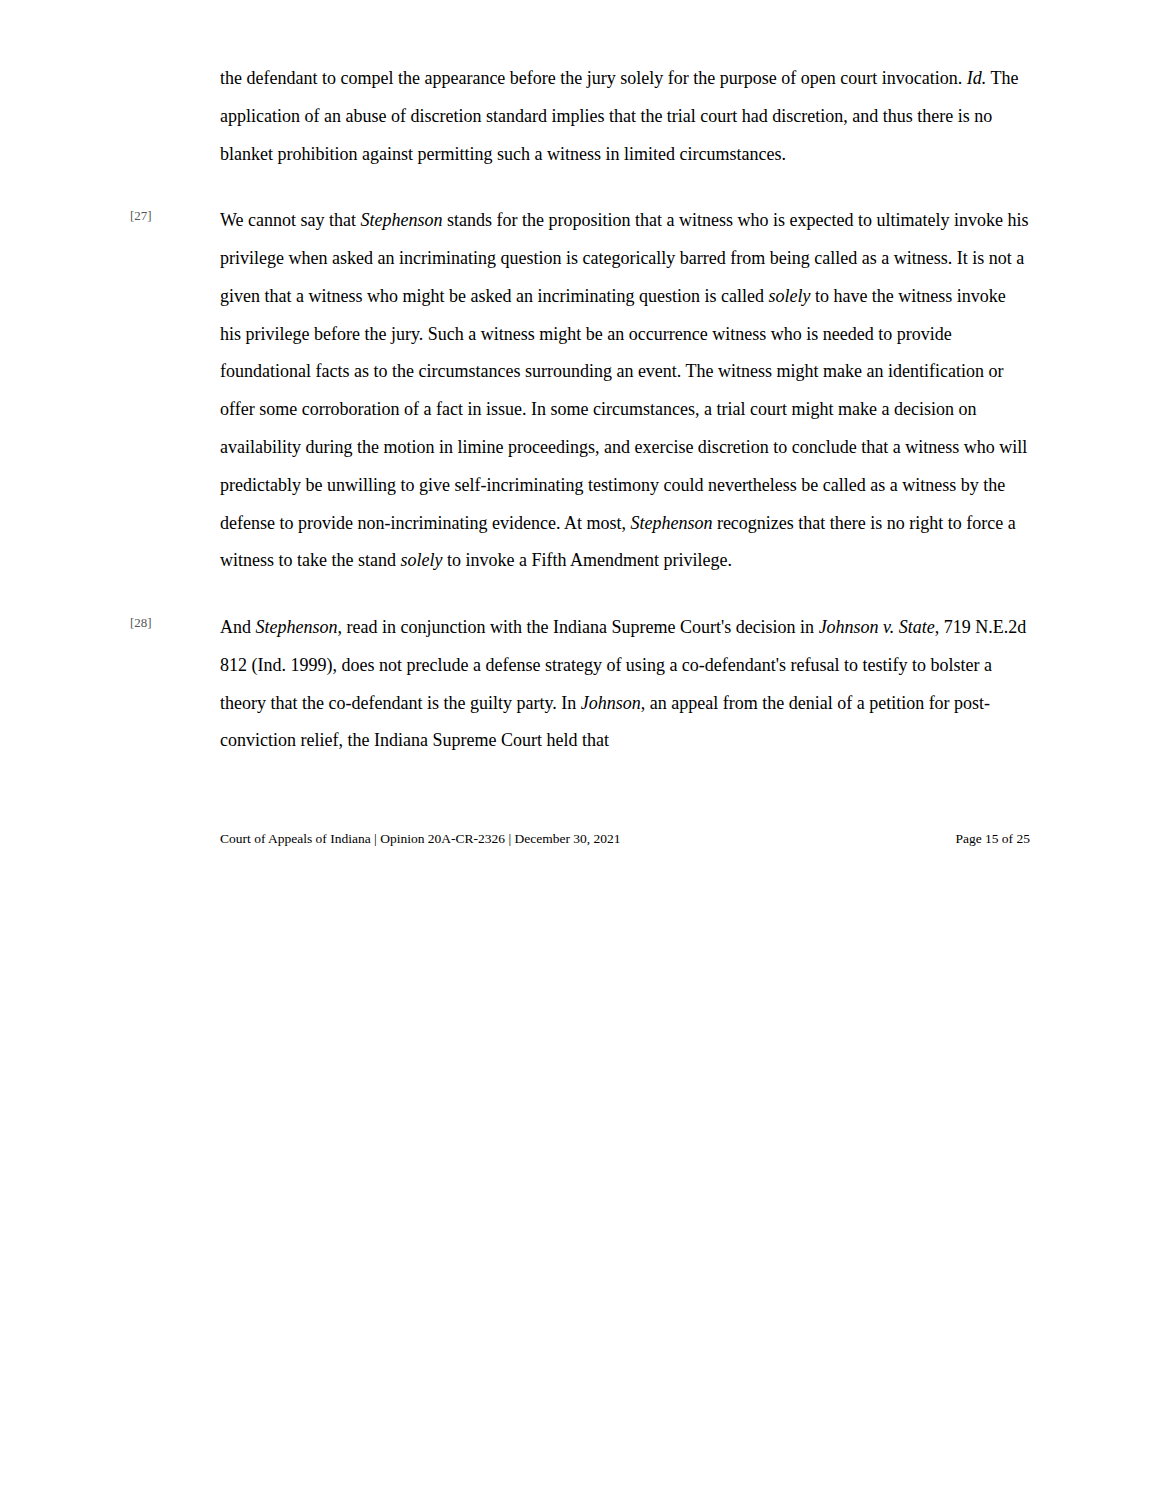the defendant to compel the appearance before the jury solely for the purpose of open court invocation. Id. The application of an abuse of discretion standard implies that the trial court had discretion, and thus there is no blanket prohibition against permitting such a witness in limited circumstances.
[27]
We cannot say that Stephenson stands for the proposition that a witness who is expected to ultimately invoke his privilege when asked an incriminating question is categorically barred from being called as a witness. It is not a given that a witness who might be asked an incriminating question is called solely to have the witness invoke his privilege before the jury. Such a witness might be an occurrence witness who is needed to provide foundational facts as to the circumstances surrounding an event. The witness might make an identification or offer some corroboration of a fact in issue. In some circumstances, a trial court might make a decision on availability during the motion in limine proceedings, and exercise discretion to conclude that a witness who will predictably be unwilling to give self-incriminating testimony could nevertheless be called as a witness by the defense to provide non-incriminating evidence. At most, Stephenson recognizes that there is no right to force a witness to take the stand solely to invoke a Fifth Amendment privilege.
[28]
And Stephenson, read in conjunction with the Indiana Supreme Court's decision in Johnson v. State, 719 N.E.2d 812 (Ind. 1999), does not preclude a defense strategy of using a co-defendant's refusal to testify to bolster a theory that the co-defendant is the guilty party. In Johnson, an appeal from the denial of a petition for post-conviction relief, the Indiana Supreme Court held that
Court of Appeals of Indiana | Opinion 20A-CR-2326 | December 30, 2021 Page 15 of 25